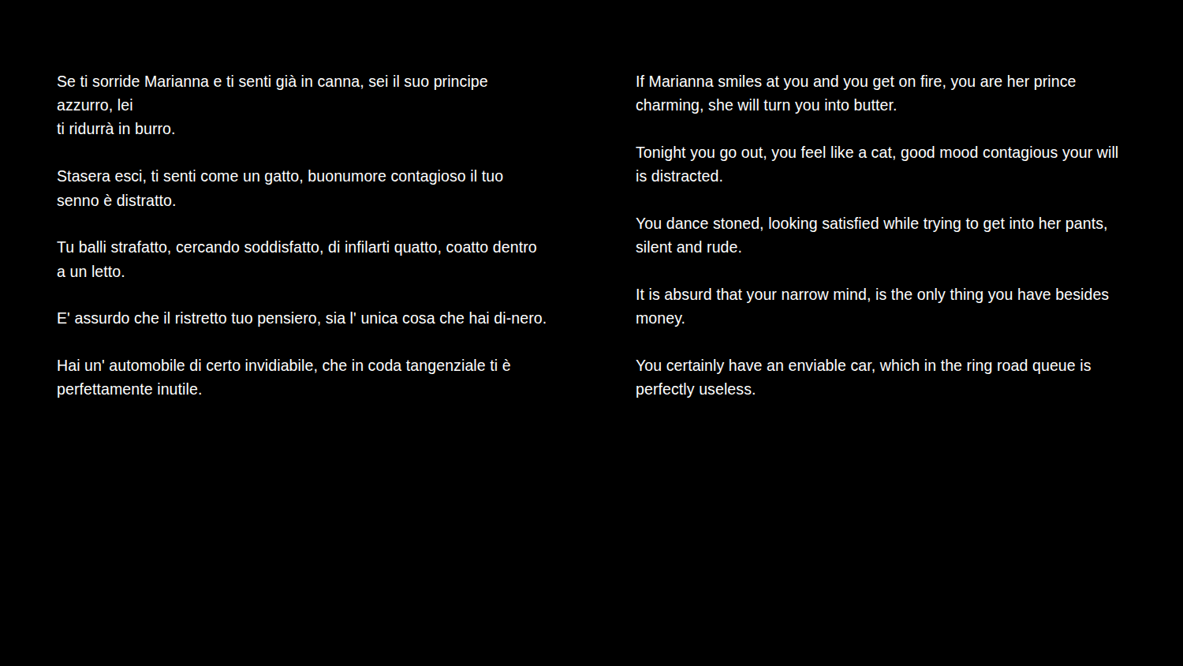Se ti sorride Marianna e ti senti già in canna, sei il suo principe azzurro, lei
ti ridurrà in burro.
Stasera esci, ti senti come un gatto, buonumore contagioso il tuo senno è distratto.
Tu balli strafatto, cercando soddisfatto, di infilarti quatto, coatto dentro a un letto.
E' assurdo che il ristretto tuo pensiero, sia l' unica cosa che hai di-nero.
Hai un' automobile di certo invidiabile, che in coda tangenziale ti è perfettamente inutile.
If Marianna smiles at you and you get on fire, you are her prince charming, she will turn you into butter.
Tonight you go out, you feel like a cat, good mood contagious your will is distracted.
You dance stoned, looking satisfied while trying to get into her pants, silent and rude.
It is absurd that your narrow mind, is the only thing you have besides money.
You certainly have an enviable car, which in the ring road queue is perfectly useless.